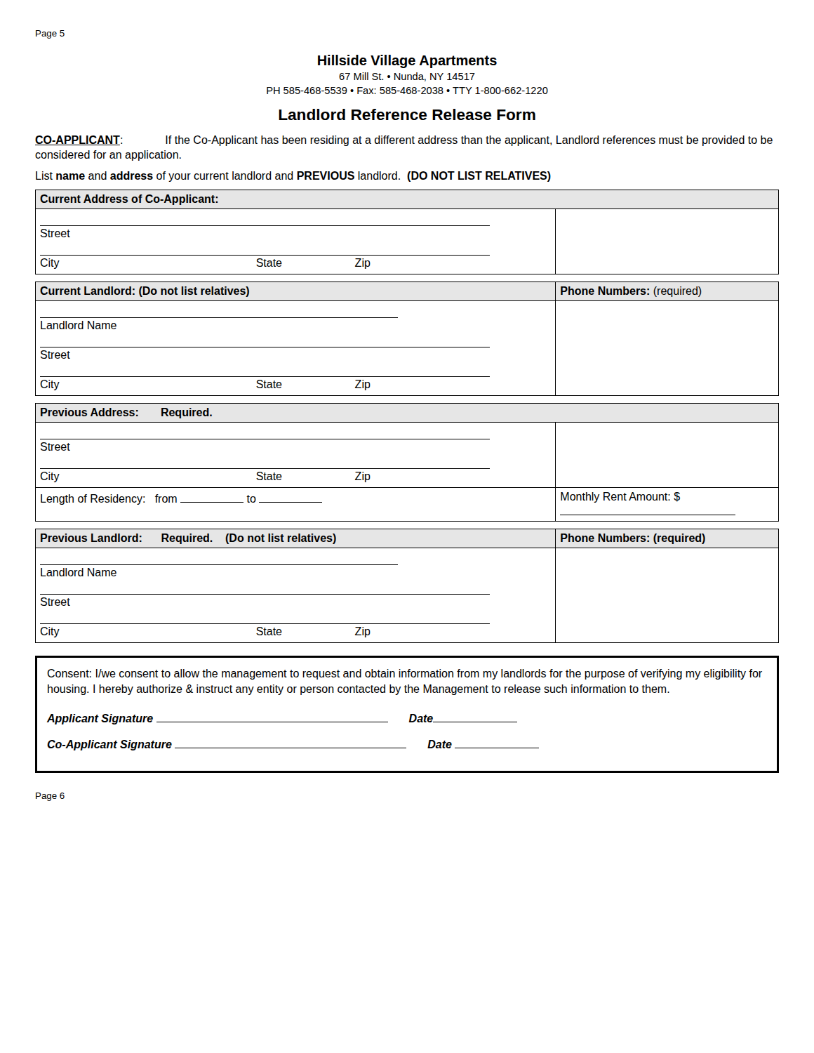Page 5
Hillside Village Apartments
67 Mill St. • Nunda, NY 14517
PH 585-468-5539 • Fax: 585-468-2038 • TTY 1-800-662-1220
Landlord Reference Release Form
CO-APPLICANT: If the Co-Applicant has been residing at a different address than the applicant, Landlord references must be provided to be considered for an application.
List name and address of your current landlord and PREVIOUS landlord. (DO NOT LIST RELATIVES)
| Current Address of Co-Applicant: |
| --- |
| Street City State Zip | |
| Current Landlord: (Do not list relatives) | Phone Numbers: (required) |
| --- | --- |
| Landlord Name Street City State Zip | |
| Previous Address: Required. |
| --- |
| Street City State Zip | |
| Length of Residency: from to | Monthly Rent Amount: $ |
| Previous Landlord: Required. (Do not list relatives) | Phone Numbers: (required) |
| --- | --- |
| Landlord Name Street City State Zip | |
Consent: I/we consent to allow the management to request and obtain information from my landlords for the purpose of verifying my eligibility for housing. I hereby authorize & instruct any entity or person contacted by the Management to release such information to them.
Applicant Signature Date
Co-Applicant Signature Date
Page 6